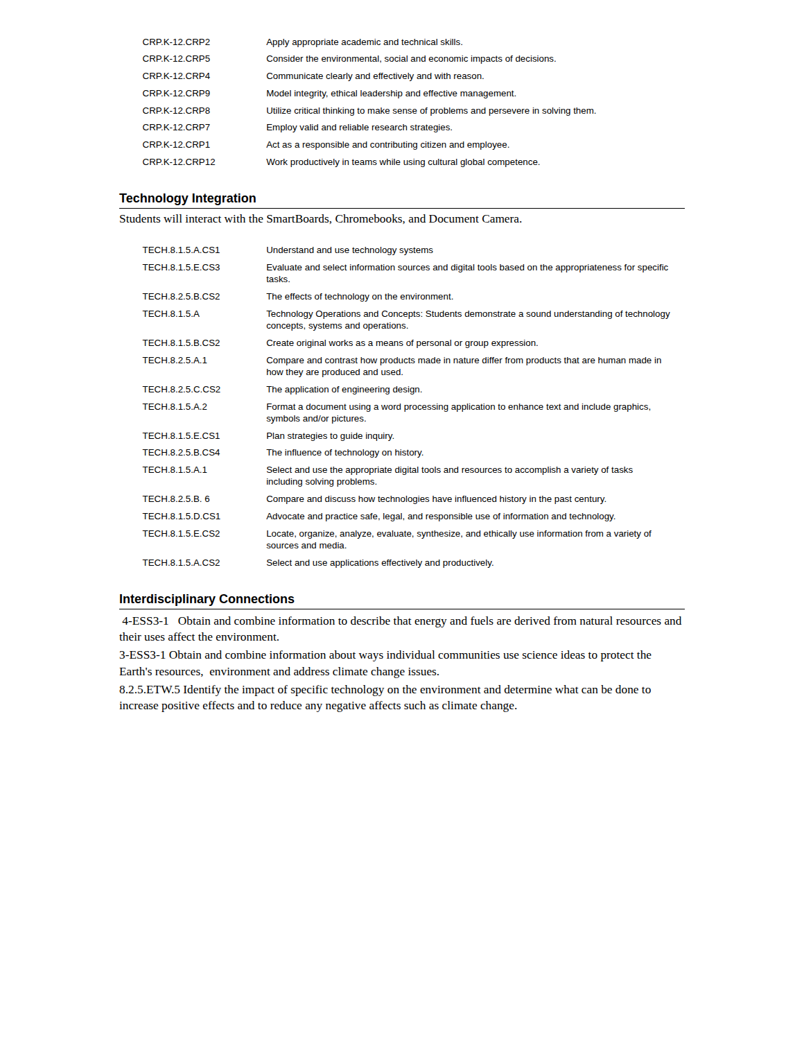| CRP.K-12.CRP2 | Apply appropriate academic and technical skills. |
| CRP.K-12.CRP5 | Consider the environmental, social and economic impacts of decisions. |
| CRP.K-12.CRP4 | Communicate clearly and effectively and with reason. |
| CRP.K-12.CRP9 | Model integrity, ethical leadership and effective management. |
| CRP.K-12.CRP8 | Utilize critical thinking to make sense of problems and persevere in solving them. |
| CRP.K-12.CRP7 | Employ valid and reliable research strategies. |
| CRP.K-12.CRP1 | Act as a responsible and contributing citizen and employee. |
| CRP.K-12.CRP12 | Work productively in teams while using cultural global competence. |
Technology Integration
Students will interact with the SmartBoards, Chromebooks, and Document Camera.
| TECH.8.1.5.A.CS1 | Understand and use technology systems |
| TECH.8.1.5.E.CS3 | Evaluate and select information sources and digital tools based on the appropriateness for specific tasks. |
| TECH.8.2.5.B.CS2 | The effects of technology on the environment. |
| TECH.8.1.5.A | Technology Operations and Concepts: Students demonstrate a sound understanding of technology concepts, systems and operations. |
| TECH.8.1.5.B.CS2 | Create original works as a means of personal or group expression. |
| TECH.8.2.5.A.1 | Compare and contrast how products made in nature differ from products that are human made in how they are produced and used. |
| TECH.8.2.5.C.CS2 | The application of engineering design. |
| TECH.8.1.5.A.2 | Format a document using a word processing application to enhance text and include graphics, symbols and/or pictures. |
| TECH.8.1.5.E.CS1 | Plan strategies to guide inquiry. |
| TECH.8.2.5.B.CS4 | The influence of technology on history. |
| TECH.8.1.5.A.1 | Select and use the appropriate digital tools and resources to accomplish a variety of tasks including solving problems. |
| TECH.8.2.5.B. 6 | Compare and discuss how technologies have influenced history in the past century. |
| TECH.8.1.5.D.CS1 | Advocate and practice safe, legal, and responsible use of information and technology. |
| TECH.8.1.5.E.CS2 | Locate, organize, analyze, evaluate, synthesize, and ethically use information from a variety of sources and media. |
| TECH.8.1.5.A.CS2 | Select and use applications effectively and productively. |
Interdisciplinary Connections
4-ESS3-1 Obtain and combine information to describe that energy and fuels are derived from natural resources and their uses affect the environment.
3-ESS3-1 Obtain and combine information about ways individual communities use science ideas to protect the Earth's resources, environment and address climate change issues.
8.2.5.ETW.5 Identify the impact of specific technology on the environment and determine what can be done to increase positive effects and to reduce any negative affects such as climate change.